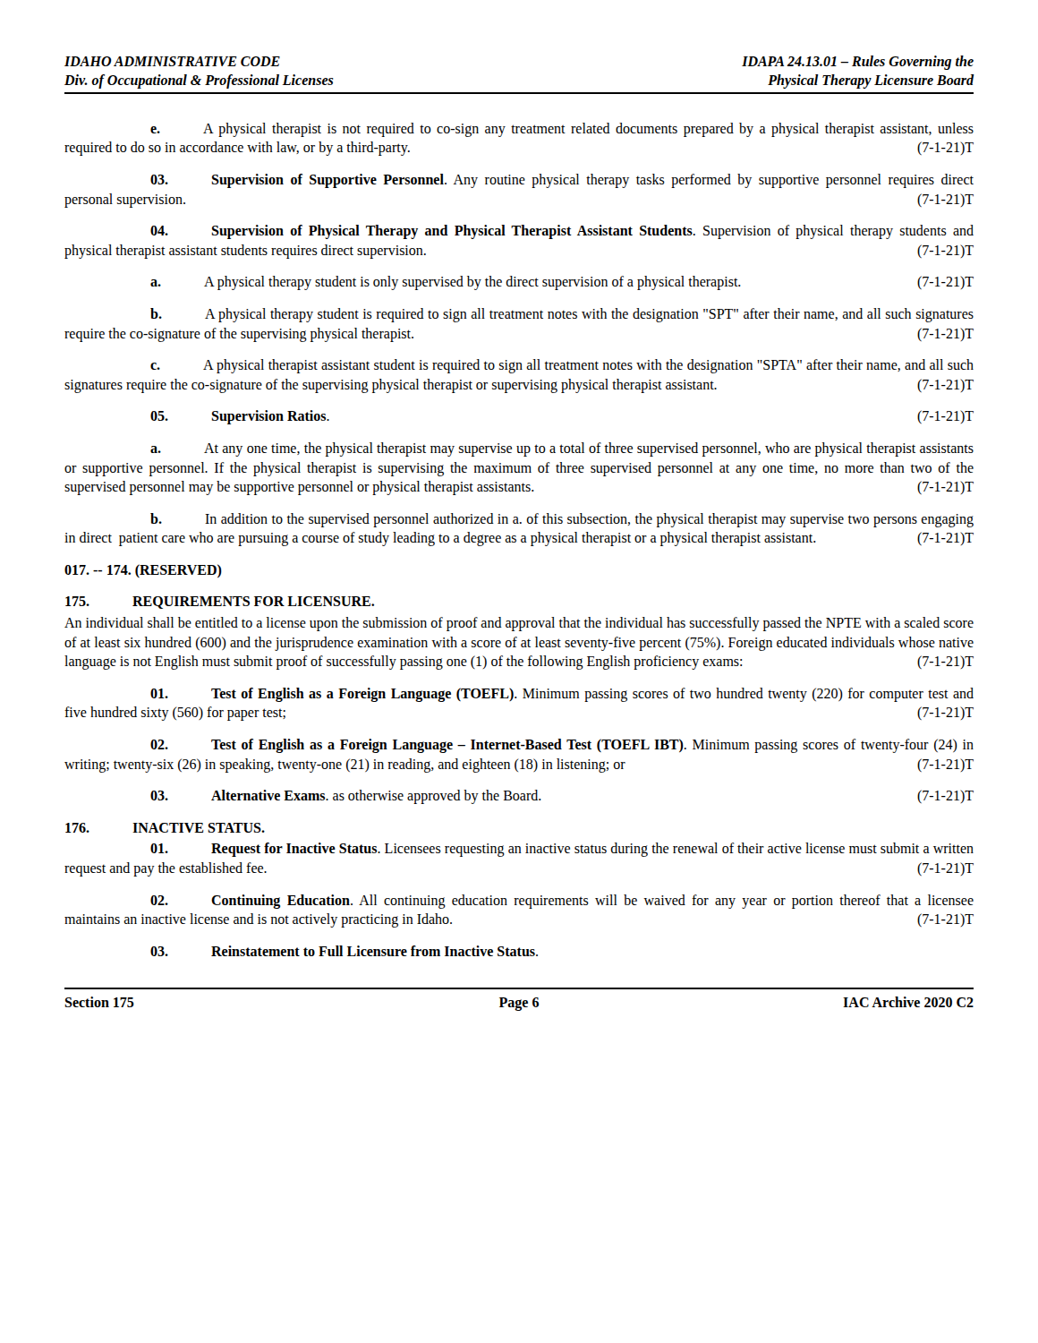IDAHO ADMINISTRATIVE CODE
IDAPA 24.13.01 – Rules Governing the
Div. of Occupational & Professional Licenses
Physical Therapy Licensure Board
e. A physical therapist is not required to co-sign any treatment related documents prepared by a physical therapist assistant, unless required to do so in accordance with law, or by a third-party.(7-1-21)T
03. Supervision of Supportive Personnel. Any routine physical therapy tasks performed by supportive personnel requires direct personal supervision.(7-1-21)T
04. Supervision of Physical Therapy and Physical Therapist Assistant Students. Supervision of physical therapy students and physical therapist assistant students requires direct supervision.(7-1-21)T
a. A physical therapy student is only supervised by the direct supervision of a physical therapist.(7-1-21)T
b. A physical therapy student is required to sign all treatment notes with the designation "SPT" after their name, and all such signatures require the co-signature of the supervising physical therapist.(7-1-21)T
c. A physical therapist assistant student is required to sign all treatment notes with the designation "SPTA" after their name, and all such signatures require the co-signature of the supervising physical therapist or supervising physical therapist assistant.(7-1-21)T
05. Supervision Ratios.(7-1-21)T
a. At any one time, the physical therapist may supervise up to a total of three supervised personnel, who are physical therapist assistants or supportive personnel. If the physical therapist is supervising the maximum of three supervised personnel at any one time, no more than two of the supervised personnel may be supportive personnel or physical therapist assistants.(7-1-21)T
b. In addition to the supervised personnel authorized in a. of this subsection, the physical therapist may supervise two persons engaging in direct patient care who are pursuing a course of study leading to a degree as a physical therapist or a physical therapist assistant.(7-1-21)T
017. -- 174. (RESERVED)
175. REQUIREMENTS FOR LICENSURE.
An individual shall be entitled to a license upon the submission of proof and approval that the individual has successfully passed the NPTE with a scaled score of at least six hundred (600) and the jurisprudence examination with a score of at least seventy-five percent (75%). Foreign educated individuals whose native language is not English must submit proof of successfully passing one (1) of the following English proficiency exams:(7-1-21)T
01. Test of English as a Foreign Language (TOEFL). Minimum passing scores of two hundred twenty (220) for computer test and five hundred sixty (560) for paper test;(7-1-21)T
02. Test of English as a Foreign Language – Internet-Based Test (TOEFL IBT). Minimum passing scores of twenty-four (24) in writing; twenty-six (26) in speaking, twenty-one (21) in reading, and eighteen (18) in listening; or(7-1-21)T
03. Alternative Exams. as otherwise approved by the Board.(7-1-21)T
176. INACTIVE STATUS.
01. Request for Inactive Status. Licensees requesting an inactive status during the renewal of their active license must submit a written request and pay the established fee.(7-1-21)T
02. Continuing Education. All continuing education requirements will be waived for any year or portion thereof that a licensee maintains an inactive license and is not actively practicing in Idaho.(7-1-21)T
03. Reinstatement to Full Licensure from Inactive Status.
Section 175
Page 6
IAC Archive 2020 C2